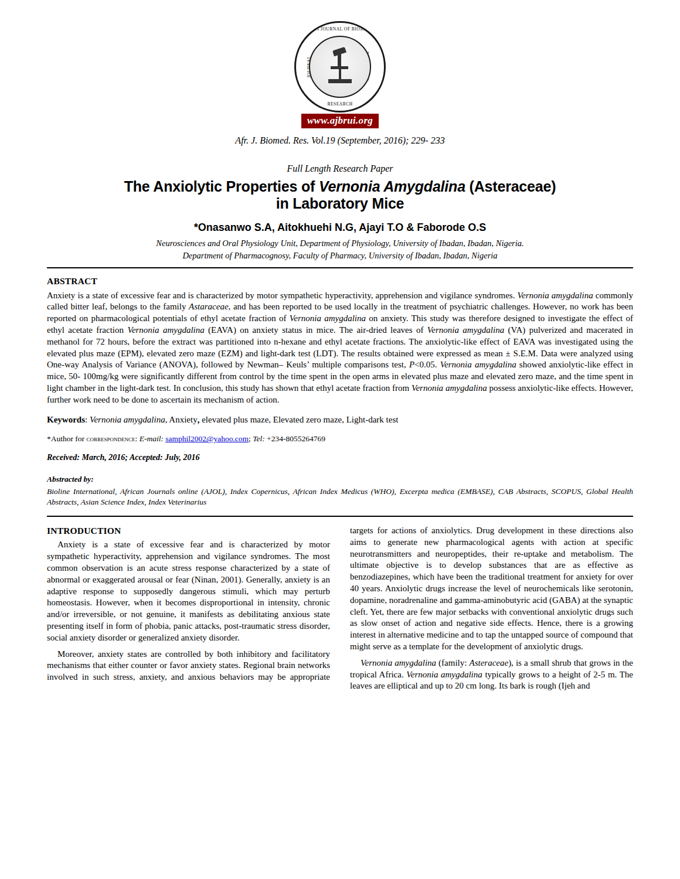AFRICAN JOURNAL OF BIOMEDICAL RESEARCH JOURNAL BIOMEDICAL
www.ajbrui.org
Afr. J. Biomed. Res. Vol.19 (September, 2016); 229- 233
Full Length Research Paper
The Anxiolytic Properties of Vernonia Amygdalina (Asteraceae)
in Laboratory Mice
*Onasanwo S.A, Aitokhuehi N.G, Ajayi T.O & Faborode O.S
Neurosciences and Oral Physiology Unit, Department of Physiology, University of Ibadan, Ibadan, Nigeria.
Department of Pharmacognosy, Faculty of Pharmacy, University of Ibadan, Ibadan, Nigeria
ABSTRACT
Anxiety is a state of excessive fear and is characterized by motor sympathetic hyperactivity, apprehension and vigilance syndromes. Vernonia amygdalina commonly called bitter leaf, belongs to the family Astaraceae, and has been reported to be used locally in the treatment of psychiatric challenges. However, no work has been reported on pharmacological potentials of ethyl acetate fraction of Vernonia amygdalina on anxiety. This study was therefore designed to investigate the effect of ethyl acetate fraction Vernonia amygdalina (EAVA) on anxiety status in mice. The air-dried leaves of Vernonia amygdalina (VA) pulverized and macerated in methanol for 72 hours, before the extract was partitioned into n-hexane and ethyl acetate fractions. The anxiolytic-like effect of EAVA was investigated using the elevated plus maze (EPM), elevated zero maze (EZM) and light-dark test (LDT). The results obtained were expressed as mean ± S.E.M. Data were analyzed using One-way Analysis of Variance (ANOVA), followed by Newman– Keuls’ multiple comparisons test, P<0.05. Vernonia amygdalina showed anxiolytic-like effect in mice, 50- 100mg/kg were significantly different from control by the time spent in the open arms in elevated plus maze and elevated zero maze, and the time spent in light chamber in the light-dark test. In conclusion, this study has shown that ethyl acetate fraction from Vernonia amygdalina possess anxiolytic-like effects. However, further work need to be done to ascertain its mechanism of action.
Keywords: Vernonia amygdalina, Anxiety, elevated plus maze, Elevated zero maze, Light-dark test
*Author for correspondence: E-mail: samphil2002@yahoo.com; Tel: +234-8055264769
Received: March, 2016; Accepted: July, 2016
Abstracted by:
Bioline International, African Journals online (AJOL), Index Copernicus, African Index Medicus (WHO), Excerpta medica (EMBASE), CAB Abstracts, SCOPUS, Global Health Abstracts, Asian Science Index, Index Veterinarius
INTRODUCTION
Anxiety is a state of excessive fear and is characterized by motor sympathetic hyperactivity, apprehension and vigilance syndromes. The most common observation is an acute stress response characterized by a state of abnormal or exaggerated arousal or fear (Ninan, 2001). Generally, anxiety is an adaptive response to supposedly dangerous stimuli, which may perturb homeostasis. However, when it becomes disproportional in intensity, chronic and/or irreversible, or not genuine, it manifests as debilitating anxious state presenting itself in form of phobia, panic attacks, post-traumatic stress disorder, social anxiety disorder or generalized anxiety disorder.
Moreover, anxiety states are controlled by both inhibitory and facilitatory mechanisms that either counter or favor anxiety states. Regional brain networks involved in such stress, anxiety, and anxious behaviors may be appropriate targets for actions of anxiolytics. Drug development in these directions also aims to generate new pharmacological agents with action at specific neurotransmitters and neuropeptides, their re-uptake and metabolism. The ultimate objective is to develop substances that are as effective as benzodiazepines, which have been the traditional treatment for anxiety for over 40 years. Anxiolytic drugs increase the level of neurochemicals like serotonin, dopamine, noradrenaline and gamma-aminobutyric acid (GABA) at the synaptic cleft. Yet, there are few major setbacks with conventional anxiolytic drugs such as slow onset of action and negative side effects. Hence, there is a growing interest in alternative medicine and to tap the untapped source of compound that might serve as a template for the development of anxiolytic drugs.
Vernonia amygdalina (family: Asteraceae), is a small shrub that grows in the tropical Africa. Vernonia amygdalina typically grows to a height of 2-5 m. The leaves are elliptical and up to 20 cm long. Its bark is rough (Ijeh and